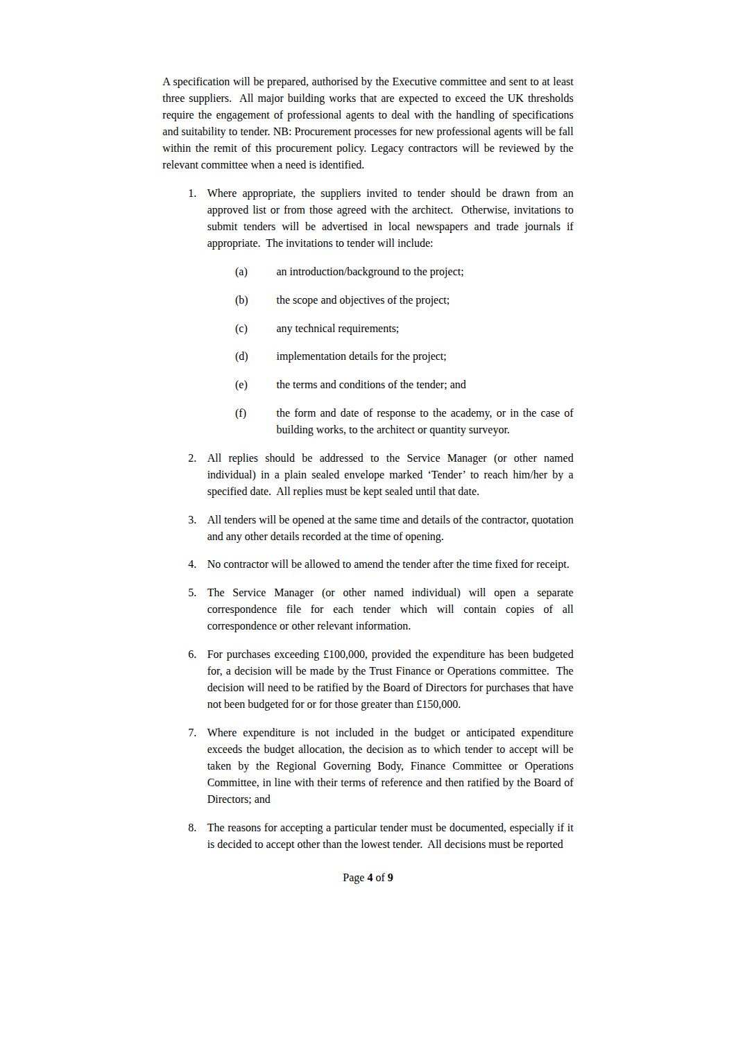A specification will be prepared, authorised by the Executive committee and sent to at least three suppliers. All major building works that are expected to exceed the UK thresholds require the engagement of professional agents to deal with the handling of specifications and suitability to tender. NB: Procurement processes for new professional agents will be fall within the remit of this procurement policy. Legacy contractors will be reviewed by the relevant committee when a need is identified.
Where appropriate, the suppliers invited to tender should be drawn from an approved list or from those agreed with the architect. Otherwise, invitations to submit tenders will be advertised in local newspapers and trade journals if appropriate. The invitations to tender will include:
(a) an introduction/background to the project;
(b) the scope and objectives of the project;
(c) any technical requirements;
(d) implementation details for the project;
(e) the terms and conditions of the tender; and
(f) the form and date of response to the academy, or in the case of building works, to the architect or quantity surveyor.
All replies should be addressed to the Service Manager (or other named individual) in a plain sealed envelope marked ‘Tender’ to reach him/her by a specified date. All replies must be kept sealed until that date.
All tenders will be opened at the same time and details of the contractor, quotation and any other details recorded at the time of opening.
No contractor will be allowed to amend the tender after the time fixed for receipt.
The Service Manager (or other named individual) will open a separate correspondence file for each tender which will contain copies of all correspondence or other relevant information.
For purchases exceeding £100,000, provided the expenditure has been budgeted for, a decision will be made by the Trust Finance or Operations committee. The decision will need to be ratified by the Board of Directors for purchases that have not been budgeted for or for those greater than £150,000.
Where expenditure is not included in the budget or anticipated expenditure exceeds the budget allocation, the decision as to which tender to accept will be taken by the Regional Governing Body, Finance Committee or Operations Committee, in line with their terms of reference and then ratified by the Board of Directors; and
The reasons for accepting a particular tender must be documented, especially if it is decided to accept other than the lowest tender. All decisions must be reported
Page 4 of 9